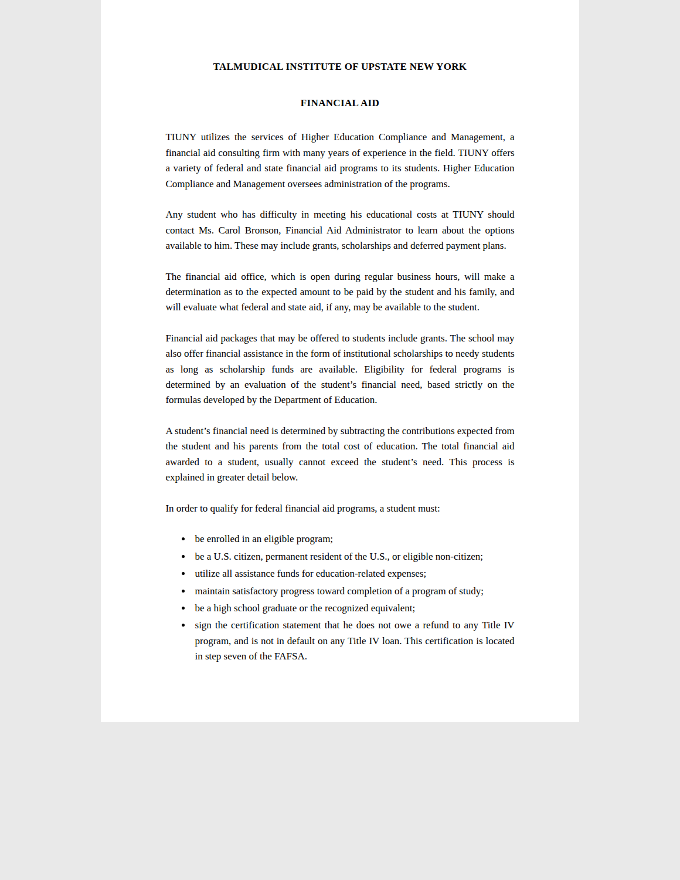TALMUDICAL INSTITUTE OF UPSTATE NEW YORK
FINANCIAL AID
TIUNY utilizes the services of Higher Education Compliance and Management, a financial aid consulting firm with many years of experience in the field. TIUNY offers a variety of federal and state financial aid programs to its students. Higher Education Compliance and Management oversees administration of the programs.
Any student who has difficulty in meeting his educational costs at TIUNY should contact Ms. Carol Bronson, Financial Aid Administrator to learn about the options available to him. These may include grants, scholarships and deferred payment plans.
The financial aid office, which is open during regular business hours, will make a determination as to the expected amount to be paid by the student and his family, and will evaluate what federal and state aid, if any, may be available to the student.
Financial aid packages that may be offered to students include grants. The school may also offer financial assistance in the form of institutional scholarships to needy students as long as scholarship funds are available. Eligibility for federal programs is determined by an evaluation of the student’s financial need, based strictly on the formulas developed by the Department of Education.
A student’s financial need is determined by subtracting the contributions expected from the student and his parents from the total cost of education. The total financial aid awarded to a student, usually cannot exceed the student’s need. This process is explained in greater detail below.
In order to qualify for federal financial aid programs, a student must:
be enrolled in an eligible program;
be a U.S. citizen, permanent resident of the U.S., or eligible non-citizen;
utilize all assistance funds for education-related expenses;
maintain satisfactory progress toward completion of a program of study;
be a high school graduate or the recognized equivalent;
sign the certification statement that he does not owe a refund to any Title IV program, and is not in default on any Title IV loan. This certification is located in step seven of the FAFSA.